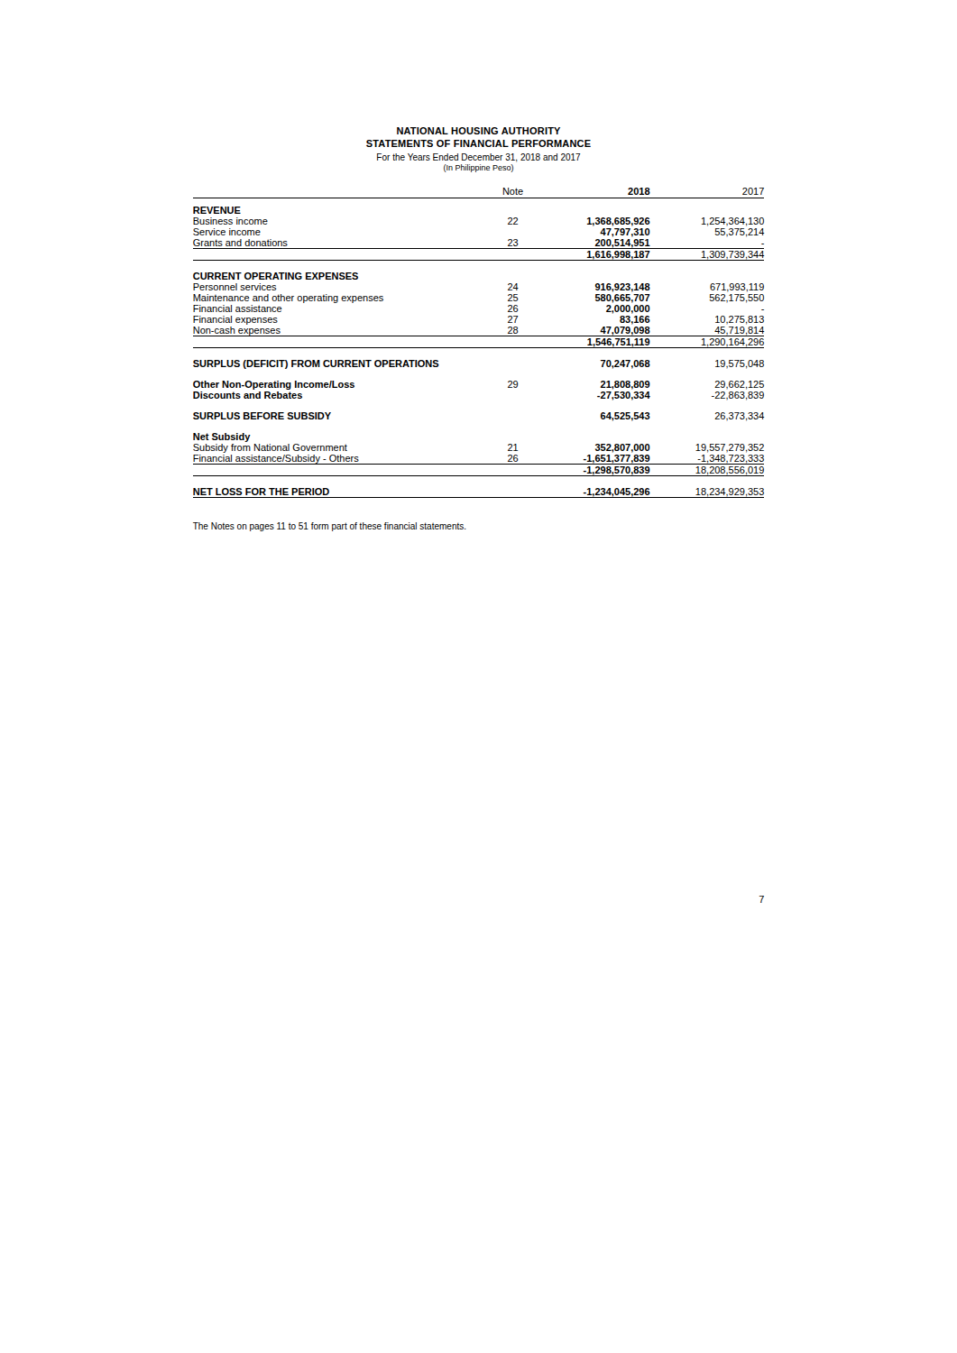NATIONAL HOUSING AUTHORITY
STATEMENTS OF FINANCIAL PERFORMANCE
For the Years Ended December 31, 2018 and 2017
(In Philippine Peso)
| | Note | 2018 | 2017 |
| REVENUE | | | |
| Business income | 22 | 1,368,685,926 | 1,254,364,130 |
| Service income | | 47,797,310 | 55,375,214 |
| Grants and donations | 23 | 200,514,951 | - |
| | | 1,616,998,187 | 1,309,739,344 |
| CURRENT OPERATING EXPENSES | | | |
| Personnel services | 24 | 916,923,148 | 671,993,119 |
| Maintenance and other operating expenses | 25 | 580,665,707 | 562,175,550 |
| Financial assistance | 26 | 2,000,000 | - |
| Financial expenses | 27 | 83,166 | 10,275,813 |
| Non-cash expenses | 28 | 47,079,098 | 45,719,814 |
| | | 1,546,751,119 | 1,290,164,296 |
| SURPLUS (DEFICIT) FROM CURRENT OPERATIONS | | 70,247,068 | 19,575,048 |
| Other Non-Operating Income/Loss | 29 | 21,808,809 | 29,662,125 |
| Discounts and Rebates | | -27,530,334 | -22,863,839 |
| SURPLUS BEFORE SUBSIDY | | 64,525,543 | 26,373,334 |
| Net Subsidy | | | |
| Subsidy from National Government | 21 | 352,807,000 | 19,557,279,352 |
| Financial assistance/Subsidy - Others | 26 | -1,651,377,839 | -1,348,723,333 |
| | | -1,298,570,839 | 18,208,556,019 |
| NET LOSS FOR THE PERIOD | | -1,234,045,296 | 18,234,929,353 |
The Notes on pages 11 to 51 form part of these financial statements.
7